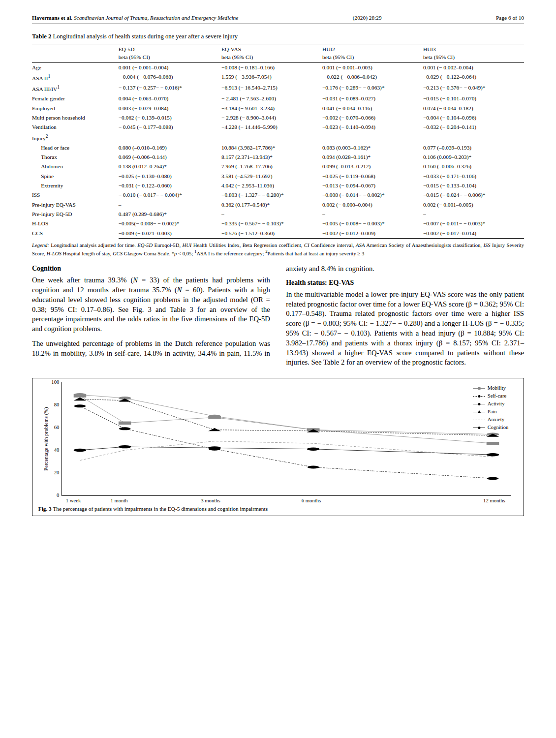Havermans et al. Scandinavian Journal of Trauma, Resuscitation and Emergency Medicine
(2020) 28:29
Page 6 of 10
Table 2 Longitudinal analysis of health status during one year after a severe injury
| | EQ-5D beta (95% CI) | EQ-VAS beta (95% CI) | HUI2 beta (95% CI) | HUI3 beta (95% CI) |
| --- | --- | --- | --- | --- |
| Age | 0.001 (− 0.001–0.004) | −0.008 (− 0.181–0.166) | 0.001 (− 0.001–0.003) | 0.001 (− 0.002–0.004) |
| ASA II 1 | − 0.004 (− 0.076–0.068) | 1.559 (− 3.936–7.054) | − 0.022 (− 0.086–0.042) | −0.029 (− 0.122–0.064) |
| ASA III/IV 1 | − 0.137 (− 0.257− − 0.016)* | −6.913 (− 16.540–2.715) | −0.176 (− 0.289− − 0.063)* | −0.213 (− 0.376− − 0.049)* |
| Female gender | 0.004 (− 0.063–0.070) | − 2.481 (− 7.563–2.600) | −0.031 (− 0.089–0.027) | −0.015 (− 0.101–0.070) |
| Employed | 0.003 (− 0.079–0.084) | −3.184 (− 9.601–3.234) | 0.041 (− 0.034–0.116) | 0.074 (− 0.034–0.182) |
| Multi person household | −0.062 (− 0.139–0.015) | − 2.928 (− 8.900–3.044) | −0.002 (− 0.070–0.066) | −0.004 (− 0.104–0.096) |
| Ventilation | − 0.045 (− 0.177–0.088) | −4.228 (− 14.446–5.990) | −0.023 (− 0.140–0.094) | −0.032 (− 0.204–0.141) |
| Injury 2 |
| Head or face | 0.080 (–0.010–0.169) | 10.884 (3.982–17.786)* | 0.083 (0.003–0.162)* | 0.077 (–0.039–0.193) |
| Thorax | 0.069 (–0.006–0.144) | 8.157 (2.371–13.943)* | 0.094 (0.028–0.161)* | 0.106 (0.009–0.203)* |
| Abdomen | 0.138 (0.012–0.264)* | 7.969 (–1.768–17.706) | 0.099 (–0.013–0.212) | 0.160 (–0.006–0.326) |
| Spine | −0.025 (− 0.130–0.080) | 3.581 (–4.529–11.692) | −0.025 (− 0.119–0.068) | −0.033 (− 0.171–0.106) |
| Extremity | −0.031 (− 0.122–0.060) | 4.042 (− 2.953–11.036) | −0.013 (− 0.094–0.067) | −0.015 (− 0.133–0.104) |
| ISS | − 0.010 (− 0.017− − 0.004)* | −0.803 (− 1.327− − 0.280)* | −0.008 (− 0.014− − 0.002)* | −0.015 (− 0.024− − 0.006)* |
| Pre-injury EQ-VAS | – | 0.362 (0.177–0.548)* | 0.002 (− 0.000–0.004) | 0.002 (− 0.001–0.005) |
| Pre-injury EQ-5D | 0.487 (0.289–0.686)* | – | – | – |
| H-LOS | −0.005(− 0.008− − 0.002)* | −0.335 (− 0.567− − 0.103)* | −0.005 (− 0.008− − 0.003)* | −0.007 (− 0.011− − 0.003)* |
| GCS | −0.009 (− 0.021–0.003) | −0.576 (− 1.512–0.360) | −0.002 (− 0.012–0.009) | −0.002 (− 0.017–0.014) |
Legend: Longitudinal analysis adjusted for time. EQ-5D Euroqol-5D, HUI Health Utilities Index, Beta Regression coefficient, CI Confidence interval, ASA American Society of Anaesthesiologists classification, ISS Injury Severity Score, H-LOS Hospital length of stay, GCS Glasgow Coma Scale. *p < 0,05; 1ASA I is the reference category; 2Patients that had at least an injury severity ≥ 3
Cognition
One week after trauma 39.3% (N = 33) of the patients had problems with cognition and 12 months after trauma 35.7% (N = 60). Patients with a high educational level showed less cognition problems in the adjusted model (OR = 0.38; 95% CI: 0.17–0.86). See Fig. 3 and Table 3 for an overview of the percentage impairments and the odds ratios in the five dimensions of the EQ-5D and cognition problems.
The unweighted percentage of problems in the Dutch reference population was 18.2% in mobility, 3.8% in self-care, 14.8% in activity, 34.4% in pain, 11.5% in anxiety and 8.4% in cognition.
Health status: EQ-VAS
In the multivariable model a lower pre-injury EQ-VAS score was the only patient related prognostic factor over time for a lower EQ-VAS score (β = 0.362; 95% CI: 0.177–0.548). Trauma related prognostic factors over time were a higher ISS score (β = − 0.803; 95% CI: − 1.327− − 0.280) and a longer H-LOS (β = − 0.335; 95% CI: − 0.567− − 0.103). Patients with a head injury (β = 10.884; 95% CI: 3.982–17.786) and patients with a thorax injury (β = 8.157; 95% CI: 2.371–13.943) showed a higher EQ-VAS score compared to patients without these injuries. See Table 2 for an overview of the prognostic factors.
Percentage with problems (%)
100 80 60 40 20 0
Mobility
Self-care
Activity
Pain
Anxiety
Cognition
1 week 1 month 3 months 6 months 12 months
Fig. 3 The percentage of patients with impairments in the EQ-5 dimensions and cognition impairments